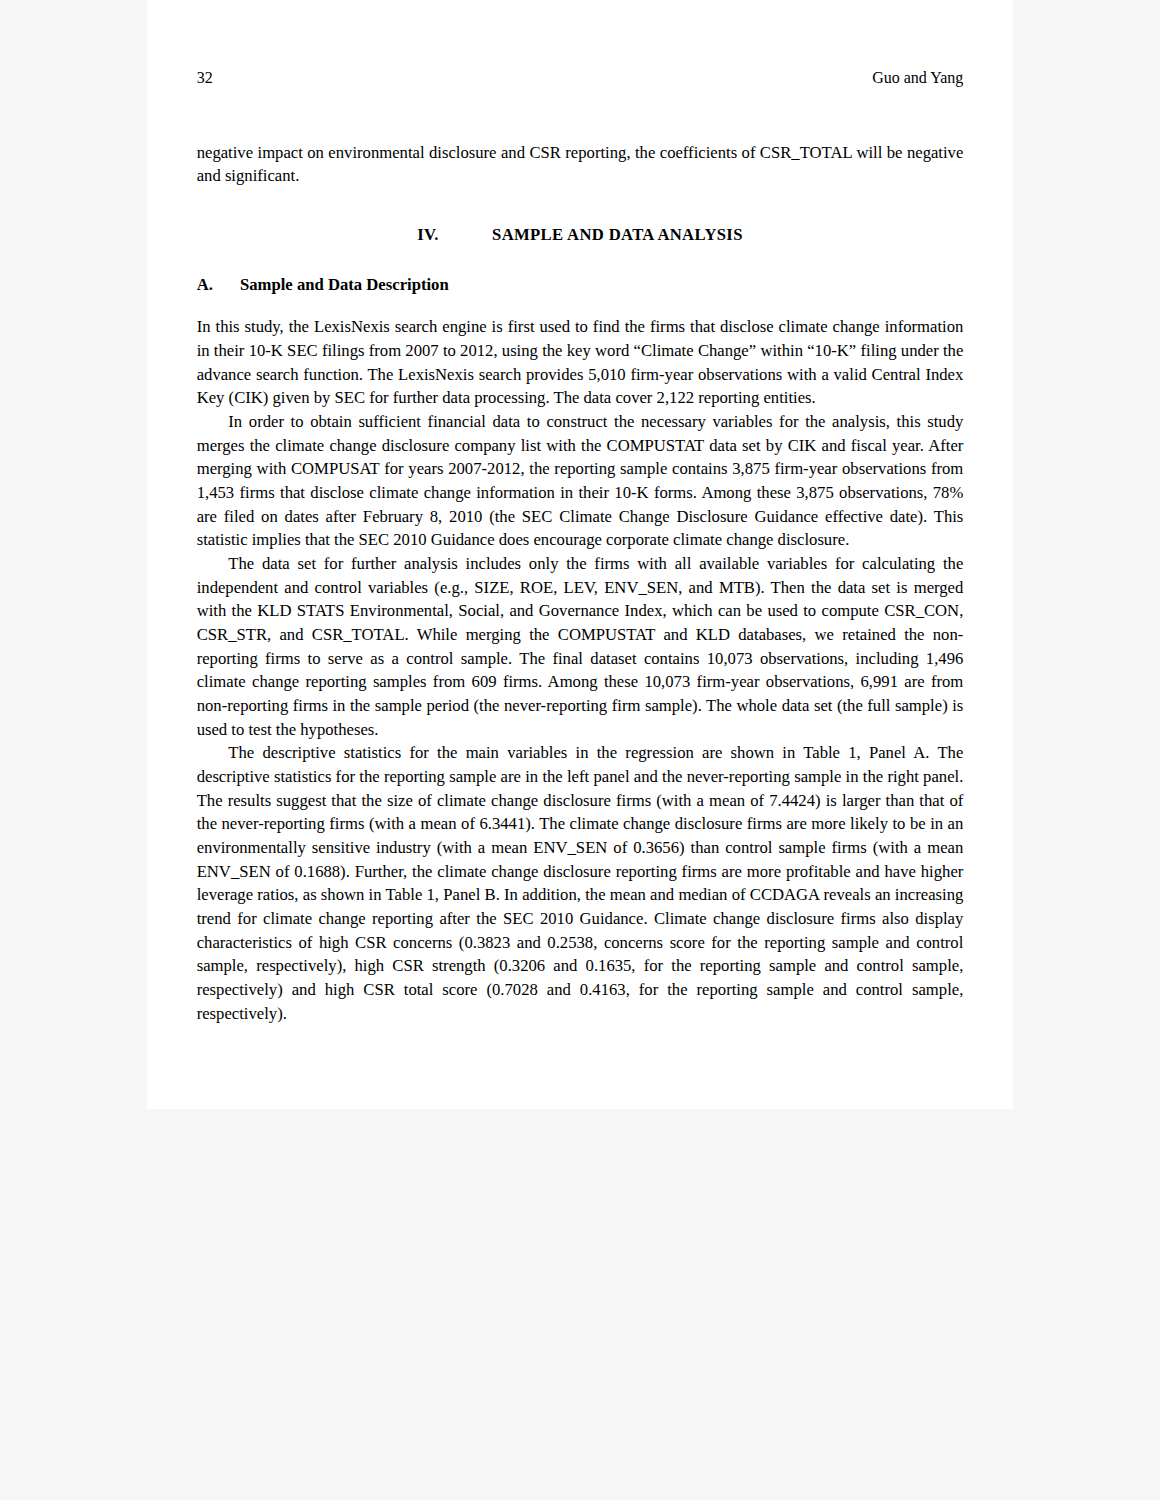32 Guo and Yang
negative impact on environmental disclosure and CSR reporting, the coefficients of CSR_TOTAL will be negative and significant.
IV. SAMPLE AND DATA ANALYSIS
A. Sample and Data Description
In this study, the LexisNexis search engine is first used to find the firms that disclose climate change information in their 10-K SEC filings from 2007 to 2012, using the key word “Climate Change” within “10-K” filing under the advance search function. The LexisNexis search provides 5,010 firm-year observations with a valid Central Index Key (CIK) given by SEC for further data processing. The data cover 2,122 reporting entities.
In order to obtain sufficient financial data to construct the necessary variables for the analysis, this study merges the climate change disclosure company list with the COMPUSTAT data set by CIK and fiscal year. After merging with COMPUSAT for years 2007-2012, the reporting sample contains 3,875 firm-year observations from 1,453 firms that disclose climate change information in their 10-K forms. Among these 3,875 observations, 78% are filed on dates after February 8, 2010 (the SEC Climate Change Disclosure Guidance effective date). This statistic implies that the SEC 2010 Guidance does encourage corporate climate change disclosure.
The data set for further analysis includes only the firms with all available variables for calculating the independent and control variables (e.g., SIZE, ROE, LEV, ENV_SEN, and MTB). Then the data set is merged with the KLD STATS Environmental, Social, and Governance Index, which can be used to compute CSR_CON, CSR_STR, and CSR_TOTAL. While merging the COMPUSTAT and KLD databases, we retained the non-reporting firms to serve as a control sample. The final dataset contains 10,073 observations, including 1,496 climate change reporting samples from 609 firms. Among these 10,073 firm-year observations, 6,991 are from non-reporting firms in the sample period (the never-reporting firm sample). The whole data set (the full sample) is used to test the hypotheses.
The descriptive statistics for the main variables in the regression are shown in Table 1, Panel A. The descriptive statistics for the reporting sample are in the left panel and the never-reporting sample in the right panel. The results suggest that the size of climate change disclosure firms (with a mean of 7.4424) is larger than that of the never-reporting firms (with a mean of 6.3441). The climate change disclosure firms are more likely to be in an environmentally sensitive industry (with a mean ENV_SEN of 0.3656) than control sample firms (with a mean ENV_SEN of 0.1688). Further, the climate change disclosure reporting firms are more profitable and have higher leverage ratios, as shown in Table 1, Panel B. In addition, the mean and median of CCDAGA reveals an increasing trend for climate change reporting after the SEC 2010 Guidance. Climate change disclosure firms also display characteristics of high CSR concerns (0.3823 and 0.2538, concerns score for the reporting sample and control sample, respectively), high CSR strength (0.3206 and 0.1635, for the reporting sample and control sample, respectively) and high CSR total score (0.7028 and 0.4163, for the reporting sample and control sample, respectively).